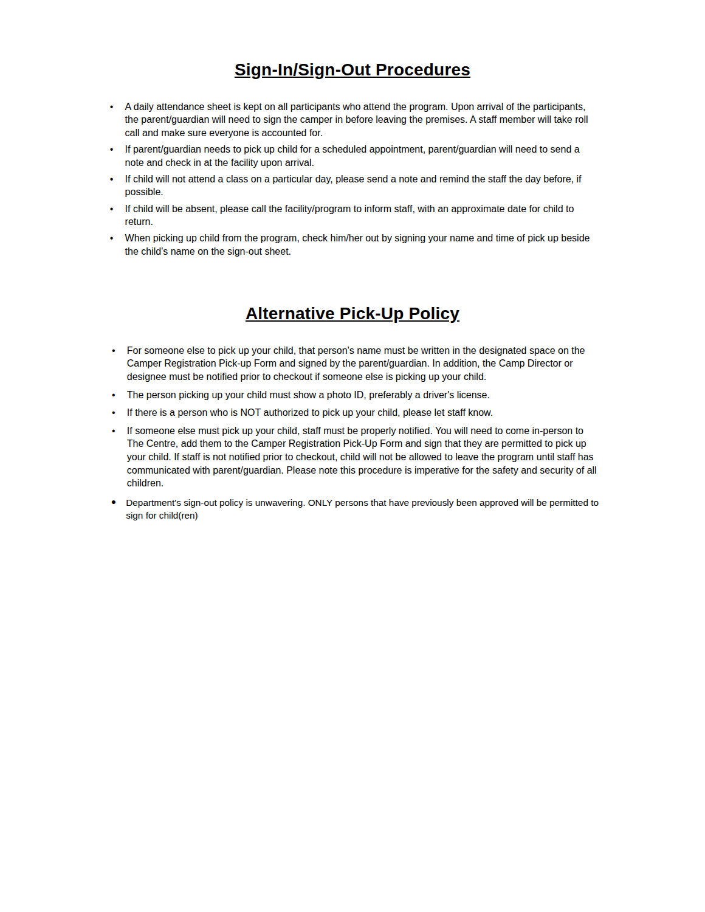Sign-In/Sign-Out Procedures
A daily attendance sheet is kept on all participants who attend the program. Upon arrival of the participants, the parent/guardian will need to sign the camper in before leaving the premises. A staff member will take roll call and make sure everyone is accounted for.
If parent/guardian needs to pick up child for a scheduled appointment, parent/guardian will need to send a note and check in at the facility upon arrival.
If child will not attend a class on a particular day, please send a note and remind the staff the day before, if possible.
If child will be absent, please call the facility/program to inform staff, with an approximate date for child to return.
When picking up child from the program, check him/her out by signing your name and time of pick up beside the child's name on the sign-out sheet.
Alternative Pick-Up Policy
For someone else to pick up your child, that person's name must be written in the designated space on the Camper Registration Pick-up Form and signed by the parent/guardian. In addition, the Camp Director or designee must be notified prior to checkout if someone else is picking up your child.
The person picking up your child must show a photo ID, preferably a driver's license.
If there is a person who is NOT authorized to pick up your child, please let staff know.
If someone else must pick up your child, staff must be properly notified. You will need to come in-person to The Centre, add them to the Camper Registration Pick-Up Form and sign that they are permitted to pick up your child. If staff is not notified prior to checkout, child will not be allowed to leave the program until staff has communicated with parent/guardian. Please note this procedure is imperative for the safety and security of all children.
Department's sign-out policy is unwavering. ONLY persons that have previously been approved will be permitted to sign for child(ren)